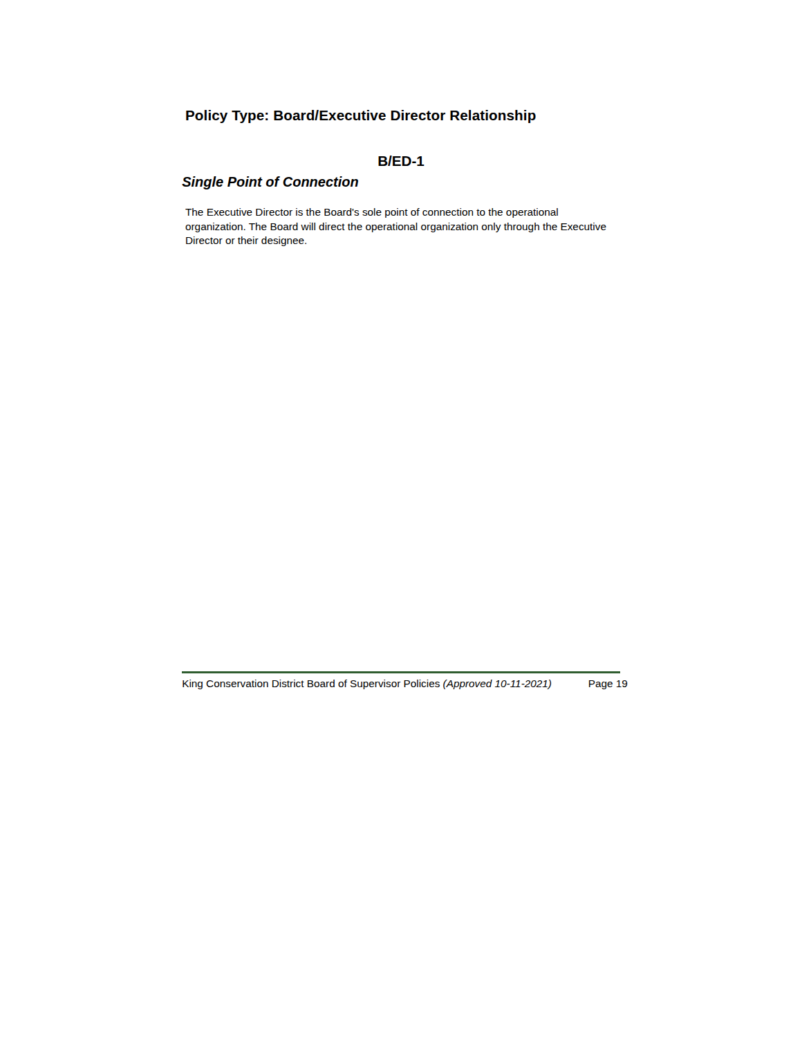Policy Type: Board/Executive Director Relationship
B/ED-1
Single Point of Connection
The Executive Director is the Board's sole point of connection to the operational organization. The Board will direct the operational organization only through the Executive Director or their designee.
King Conservation District Board of Supervisor Policies (Approved 10-11-2021) Page 19